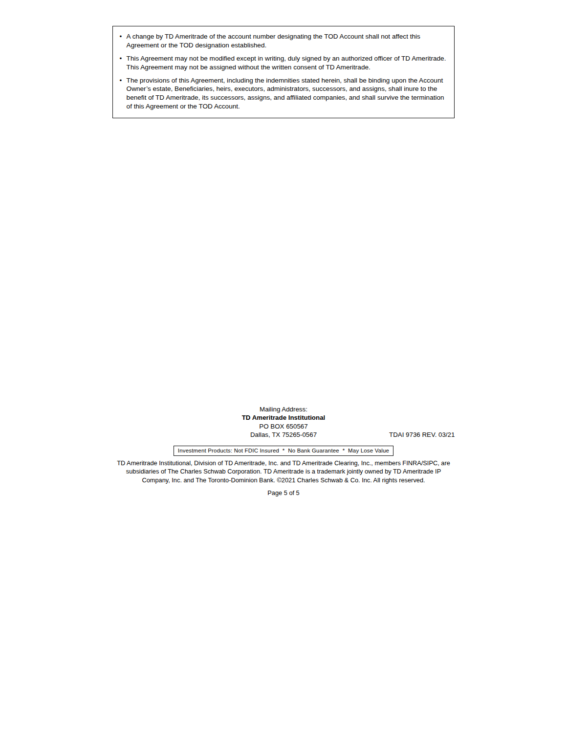A change by TD Ameritrade of the account number designating the TOD Account shall not affect this Agreement or the TOD designation established.
This Agreement may not be modified except in writing, duly signed by an authorized officer of TD Ameritrade. This Agreement may not be assigned without the written consent of TD Ameritrade.
The provisions of this Agreement, including the indemnities stated herein, shall be binding upon the Account Owner’s estate, Beneficiaries, heirs, executors, administrators, successors, and assigns, shall inure to the benefit of TD Ameritrade, its successors, assigns, and affiliated companies, and shall survive the termination of this Agreement or the TOD Account.
Mailing Address:
TD Ameritrade Institutional
PO BOX 650567
Dallas, TX 75265-0567
TDAI 9736 REV. 03/21
Investment Products: Not FDIC Insured * No Bank Guarantee * May Lose Value
TD Ameritrade Institutional, Division of TD Ameritrade, Inc. and TD Ameritrade Clearing, Inc., members FINRA/SIPC, are subsidiaries of The Charles Schwab Corporation. TD Ameritrade is a trademark jointly owned by TD Ameritrade IP Company, Inc. and The Toronto-Dominion Bank. ©2021 Charles Schwab & Co. Inc. All rights reserved.
Page 5 of 5